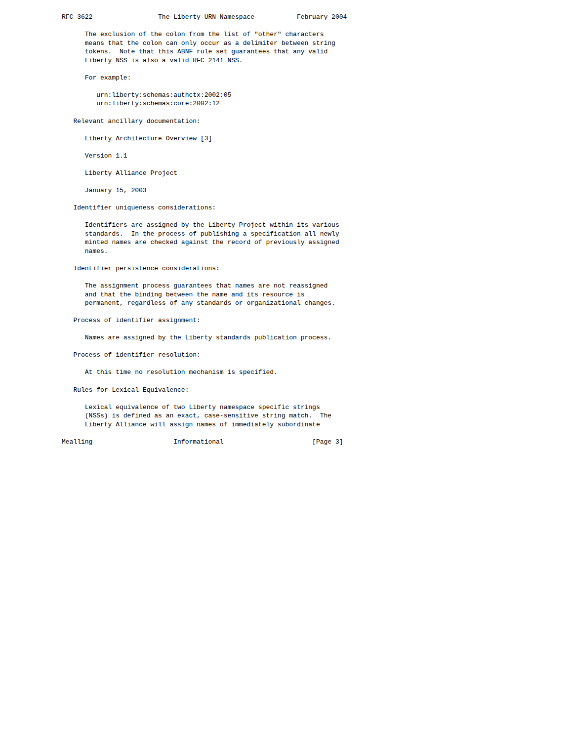RFC 3622                 The Liberty URN Namespace           February 2004
      The exclusion of the colon from the list of "other" characters
      means that the colon can only occur as a delimiter between string
      tokens.  Note that this ABNF rule set guarantees that any valid
      Liberty NSS is also a valid RFC 2141 NSS.

      For example:

         urn:liberty:schemas:authctx:2002:05
         urn:liberty:schemas:core:2002:12

   Relevant ancillary documentation:

      Liberty Architecture Overview [3]

      Version 1.1

      Liberty Alliance Project

      January 15, 2003

   Identifier uniqueness considerations:

      Identifiers are assigned by the Liberty Project within its various
      standards.  In the process of publishing a specification all newly
      minted names are checked against the record of previously assigned
      names.

   Identifier persistence considerations:

      The assignment process guarantees that names are not reassigned
      and that the binding between the name and its resource is
      permanent, regardless of any standards or organizational changes.

   Process of identifier assignment:

      Names are assigned by the Liberty standards publication process.

   Process of identifier resolution:

      At this time no resolution mechanism is specified.

   Rules for Lexical Equivalence:

      Lexical equivalence of two Liberty namespace specific strings
      (NSSs) is defined as an exact, case-sensitive string match.  The
      Liberty Alliance will assign names of immediately subordinate
Mealling                     Informational                       [Page 3]